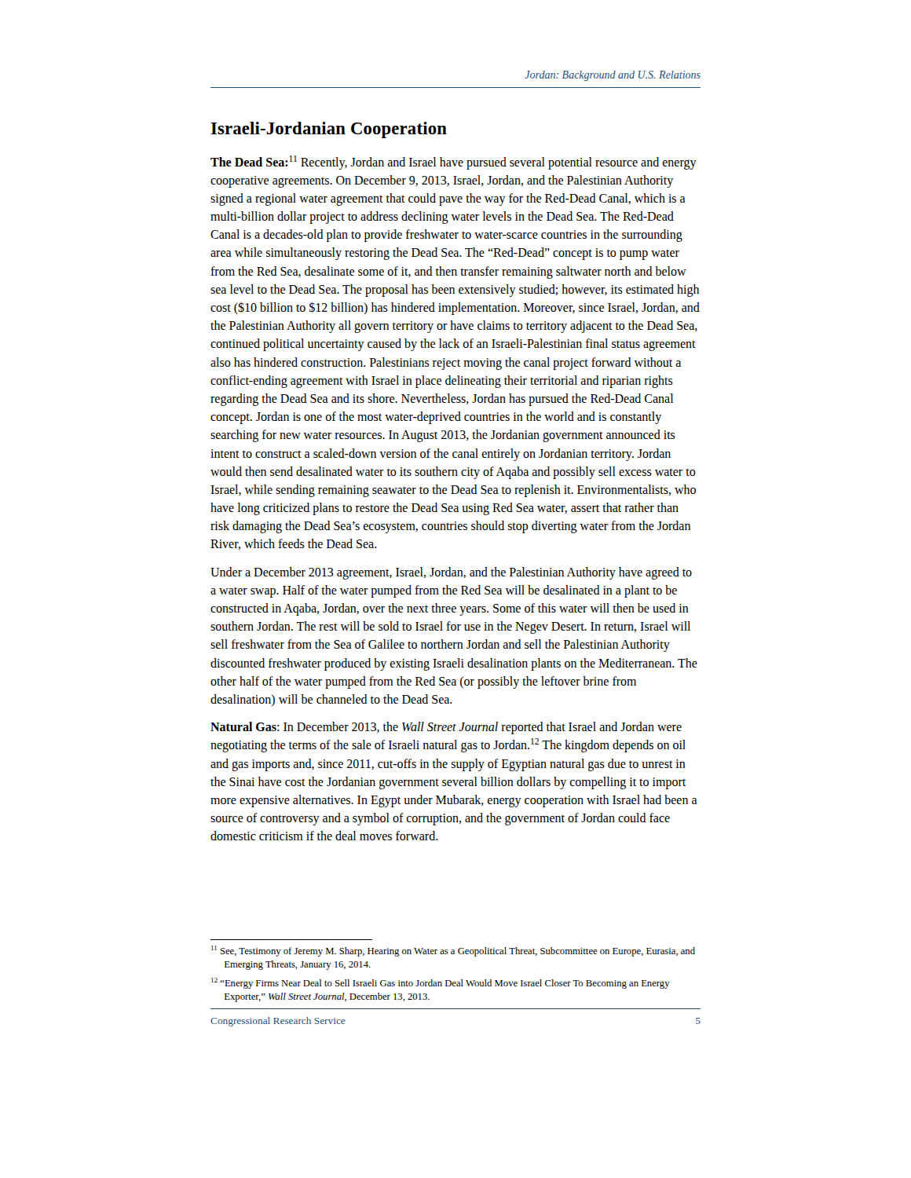Jordan: Background and U.S. Relations
Israeli-Jordanian Cooperation
The Dead Sea:11 Recently, Jordan and Israel have pursued several potential resource and energy cooperative agreements. On December 9, 2013, Israel, Jordan, and the Palestinian Authority signed a regional water agreement that could pave the way for the Red-Dead Canal, which is a multi-billion dollar project to address declining water levels in the Dead Sea. The Red-Dead Canal is a decades-old plan to provide freshwater to water-scarce countries in the surrounding area while simultaneously restoring the Dead Sea. The “Red-Dead” concept is to pump water from the Red Sea, desalinate some of it, and then transfer remaining saltwater north and below sea level to the Dead Sea. The proposal has been extensively studied; however, its estimated high cost ($10 billion to $12 billion) has hindered implementation. Moreover, since Israel, Jordan, and the Palestinian Authority all govern territory or have claims to territory adjacent to the Dead Sea, continued political uncertainty caused by the lack of an Israeli-Palestinian final status agreement also has hindered construction. Palestinians reject moving the canal project forward without a conflict-ending agreement with Israel in place delineating their territorial and riparian rights regarding the Dead Sea and its shore. Nevertheless, Jordan has pursued the Red-Dead Canal concept. Jordan is one of the most water-deprived countries in the world and is constantly searching for new water resources. In August 2013, the Jordanian government announced its intent to construct a scaled-down version of the canal entirely on Jordanian territory. Jordan would then send desalinated water to its southern city of Aqaba and possibly sell excess water to Israel, while sending remaining seawater to the Dead Sea to replenish it. Environmentalists, who have long criticized plans to restore the Dead Sea using Red Sea water, assert that rather than risk damaging the Dead Sea’s ecosystem, countries should stop diverting water from the Jordan River, which feeds the Dead Sea.
Under a December 2013 agreement, Israel, Jordan, and the Palestinian Authority have agreed to a water swap. Half of the water pumped from the Red Sea will be desalinated in a plant to be constructed in Aqaba, Jordan, over the next three years. Some of this water will then be used in southern Jordan. The rest will be sold to Israel for use in the Negev Desert. In return, Israel will sell freshwater from the Sea of Galilee to northern Jordan and sell the Palestinian Authority discounted freshwater produced by existing Israeli desalination plants on the Mediterranean. The other half of the water pumped from the Red Sea (or possibly the leftover brine from desalination) will be channeled to the Dead Sea.
Natural Gas: In December 2013, the Wall Street Journal reported that Israel and Jordan were negotiating the terms of the sale of Israeli natural gas to Jordan.12 The kingdom depends on oil and gas imports and, since 2011, cut-offs in the supply of Egyptian natural gas due to unrest in the Sinai have cost the Jordanian government several billion dollars by compelling it to import more expensive alternatives. In Egypt under Mubarak, energy cooperation with Israel had been a source of controversy and a symbol of corruption, and the government of Jordan could face domestic criticism if the deal moves forward.
11 See, Testimony of Jeremy M. Sharp, Hearing on Water as a Geopolitical Threat, Subcommittee on Europe, Eurasia, and Emerging Threats, January 16, 2014.
12 “Energy Firms Near Deal to Sell Israeli Gas into Jordan Deal Would Move Israel Closer To Becoming an Energy Exporter,” Wall Street Journal, December 13, 2013.
Congressional Research Service 5